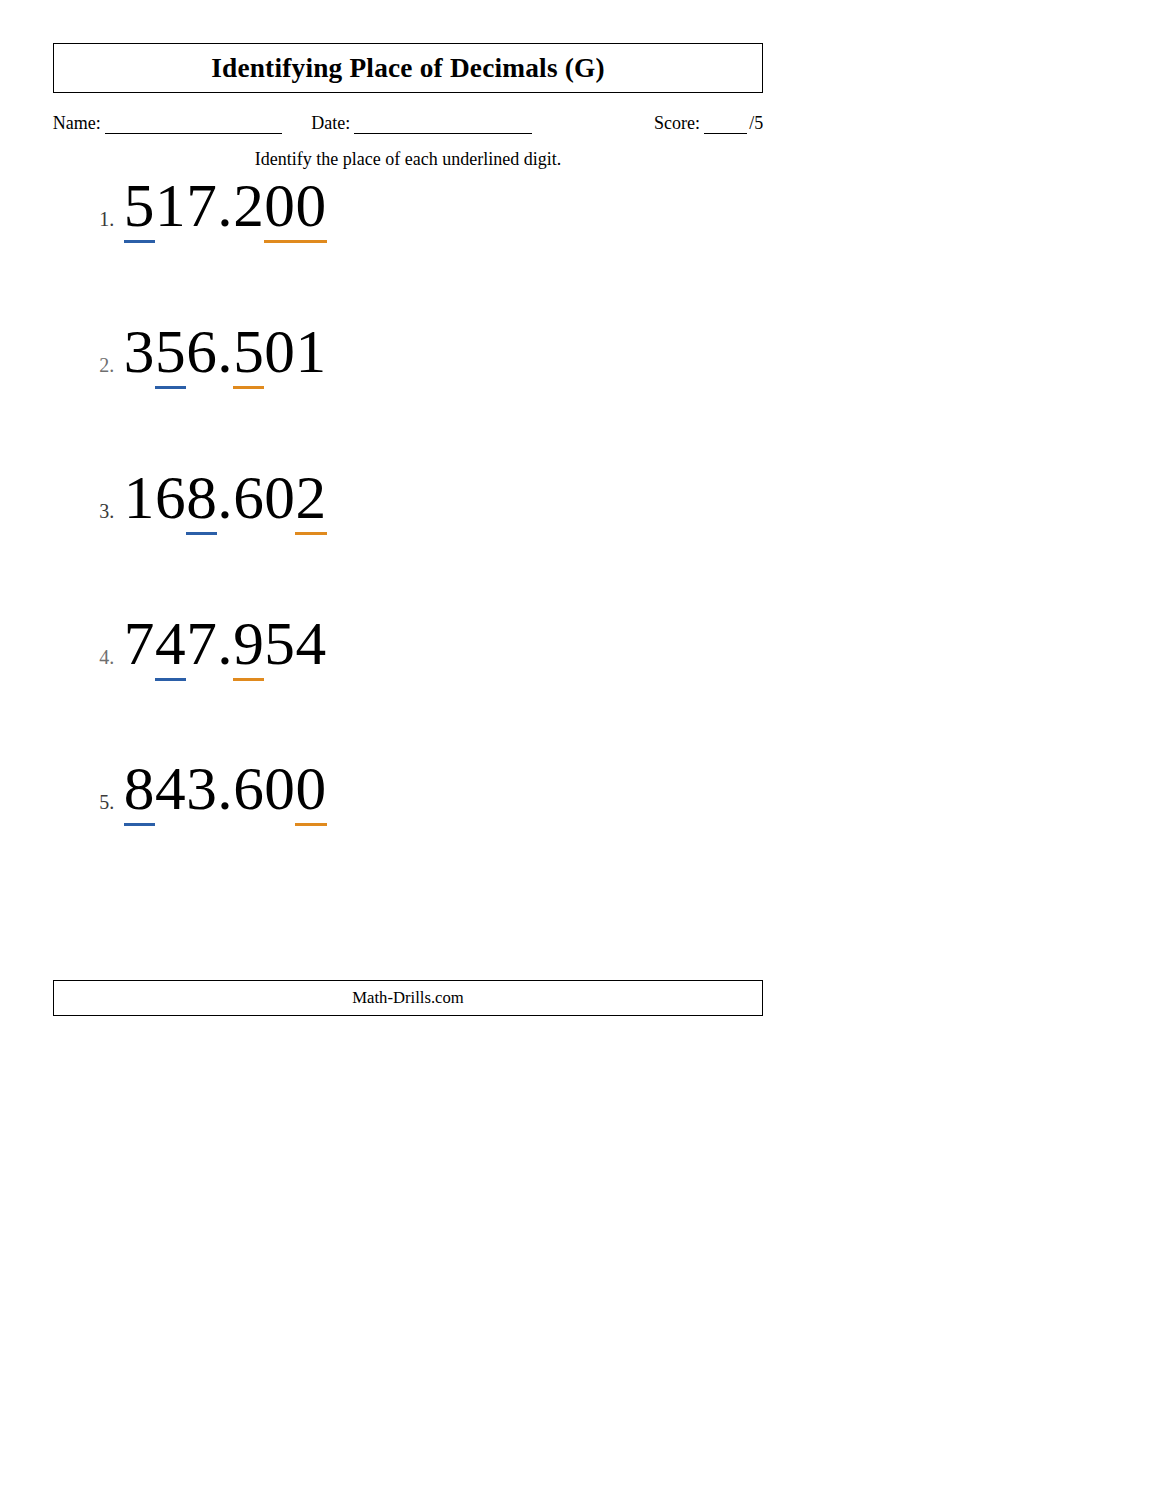Identifying Place of Decimals (G)
Name:
Date:
Score: /5
Identify the place of each underlined digit.
1. 517.200
2. 356.501
3. 168.602
4. 747.954
5. 843.600
Math-Drills.com